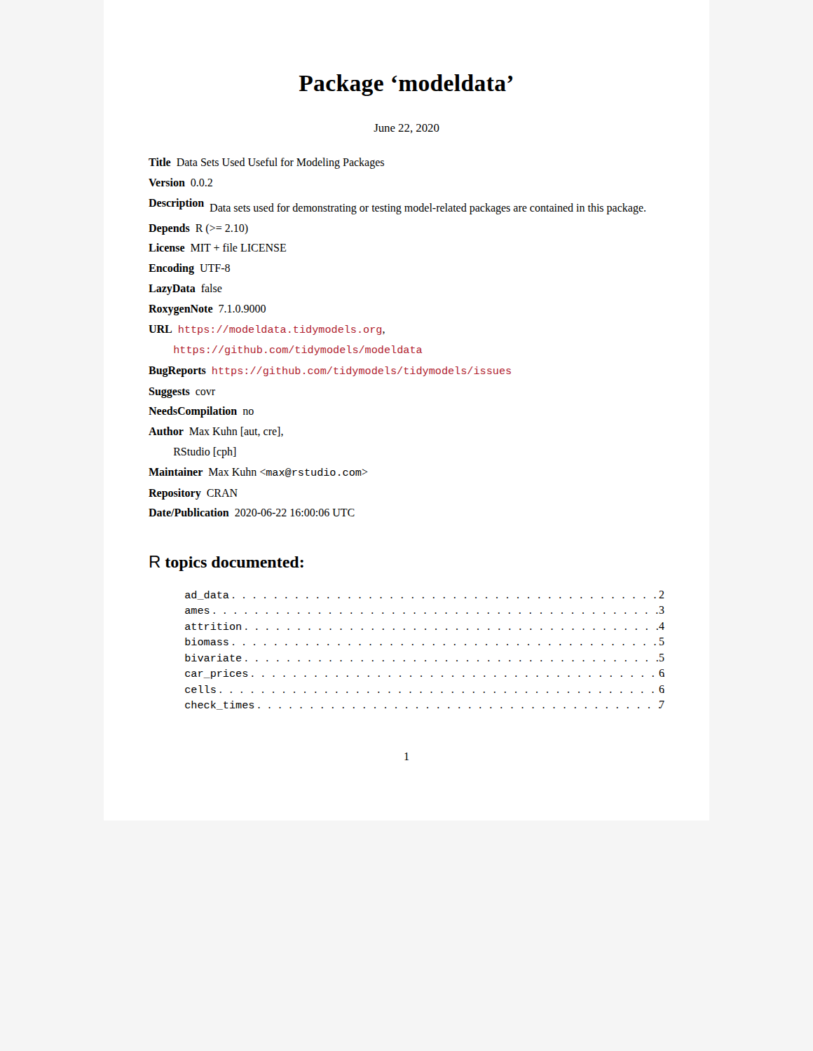Package ‘modeldata’
June 22, 2020
Title
Data Sets Used Useful for Modeling Packages
Version
0.0.2
Description
Data sets used for demonstrating or testing model-related packages are contained in this package.
Depends
R (>= 2.10)
License
MIT + file LICENSE
Encoding
UTF-8
LazyData
false
RoxygenNote
7.1.0.9000
URL
https://modeldata.tidymodels.org,
https://github.com/tidymodels/modeldata
BugReports
https://github.com/tidymodels/tidymodels/issues
Suggests
covr
NeedsCompilation
no
Author
Max Kuhn [aut, cre],
RStudio [cph]
Maintainer
Max Kuhn <max@rstudio.com>
Repository
CRAN
Date/Publication
2020-06-22 16:00:06 UTC
R topics documented:
ad_data 2 . . . . . . . . . . . . . . . . . . . . . . . . . . . . . . . . . . . . . . . . . . . . . . .
ames 3 . . . . . . . . . . . . . . . . . . . . . . . . . . . . . . . . . . . . . . . . . . . . . . . . .
attrition 4 . . . . . . . . . . . . . . . . . . . . . . . . . . . . . . . . . . . . . . . . . . . . . . .
biomass 5 . . . . . . . . . . . . . . . . . . . . . . . . . . . . . . . . . . . . . . . . . . . . . . .
bivariate 5 . . . . . . . . . . . . . . . . . . . . . . . . . . . . . . . . . . . . . . . . . . . . . . .
car_prices 6 . . . . . . . . . . . . . . . . . . . . . . . . . . . . . . . . . . . . . . . . . . . . . .
cells 6 . . . . . . . . . . . . . . . . . . . . . . . . . . . . . . . . . . . . . . . . . . . . . . . . .
check_times 7 . . . . . . . . . . . . . . . . . . . . . . . . . . . . . . . . . . . . . . . . . . . .
1